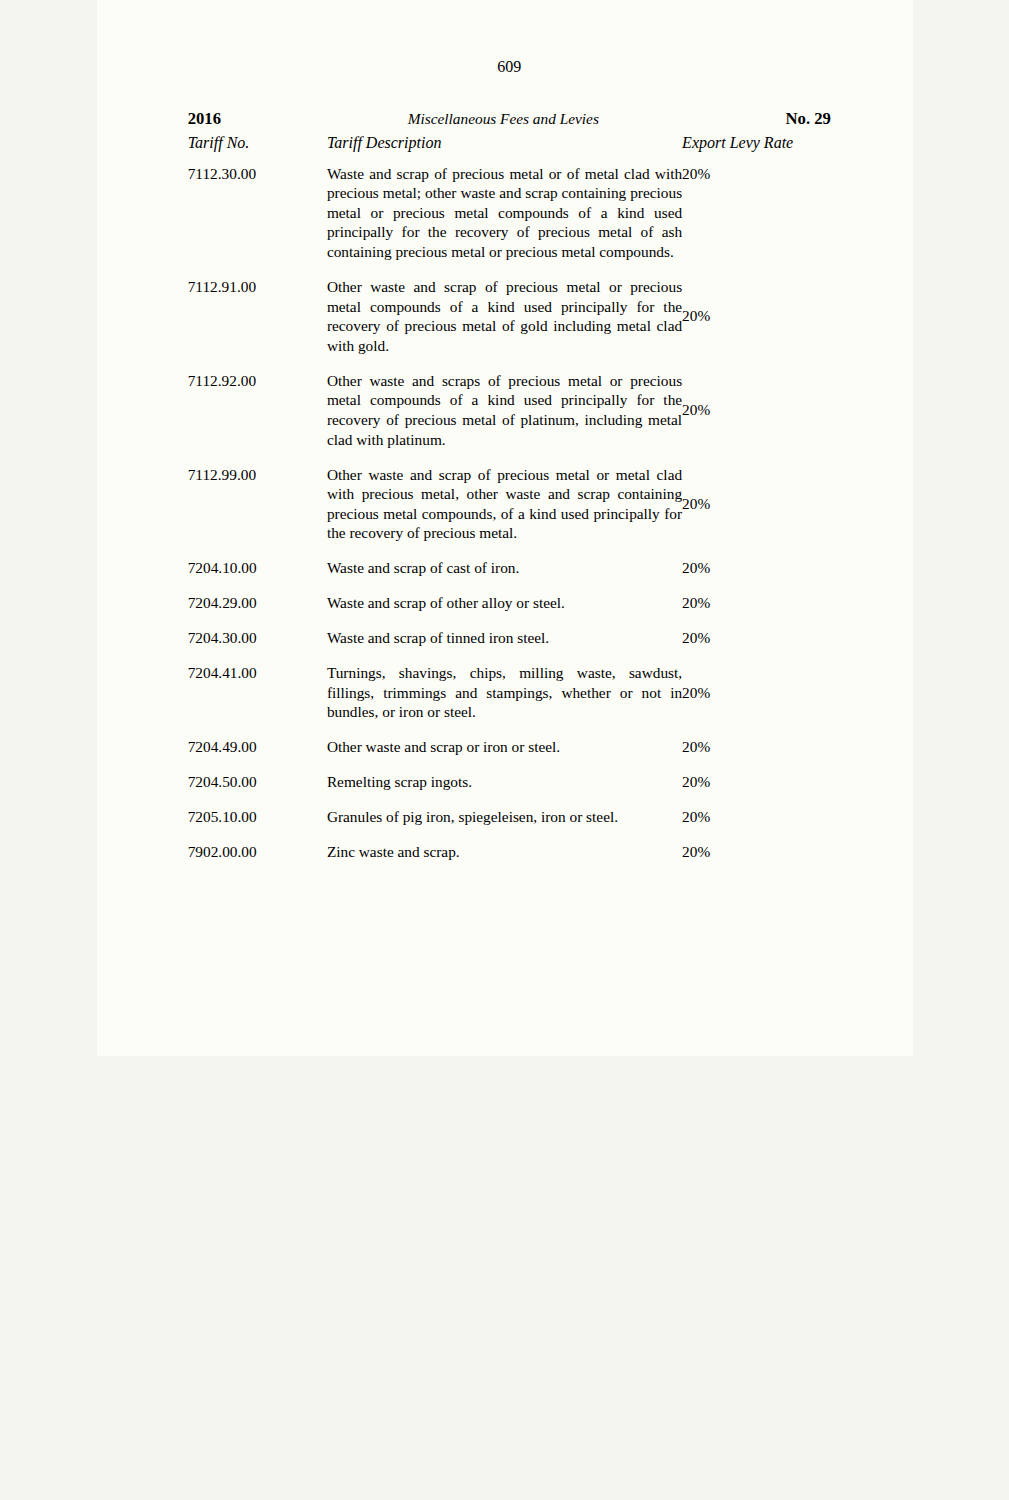609
2016 Miscellaneous Fees and Levies No. 29
Tariff No. Tariff Description Export Levy Rate
| 7112.30.00 | Waste and scrap of precious metal or of metal clad with precious metal; other waste and scrap containing precious metal or precious metal compounds of a kind used principally for the recovery of precious metal of ash containing precious metal or precious metal compounds. | 20% |
| 7112.91.00 | Other waste and scrap of precious metal or precious metal compounds of a kind used principally for the recovery of precious metal of gold including metal clad with gold. | 20% |
| 7112.92.00 | Other waste and scraps of precious metal or precious metal compounds of a kind used principally for the recovery of precious metal of platinum, including metal clad with platinum. | 20% |
| 7112.99.00 | Other waste and scrap of precious metal or metal clad with precious metal, other waste and scrap containing precious metal compounds, of a kind used principally for the recovery of precious metal. | 20% |
| 7204.10.00 | Waste and scrap of cast of iron. | 20% |
| 7204.29.00 | Waste and scrap of other alloy or steel. | 20% |
| 7204.30.00 | Waste and scrap of tinned iron steel. | 20% |
| 7204.41.00 | Turnings, shavings, chips, milling waste, sawdust, fillings, trimmings and stampings, whether or not in bundles, or iron or steel. | 20% |
| 7204.49.00 | Other waste and scrap or iron or steel. | 20% |
| 7204.50.00 | Remelting scrap ingots. | 20% |
| 7205.10.00 | Granules of pig iron, spiegeleisen, iron or steel. | 20% |
| 7902.00.00 | Zinc waste and scrap. | 20% |